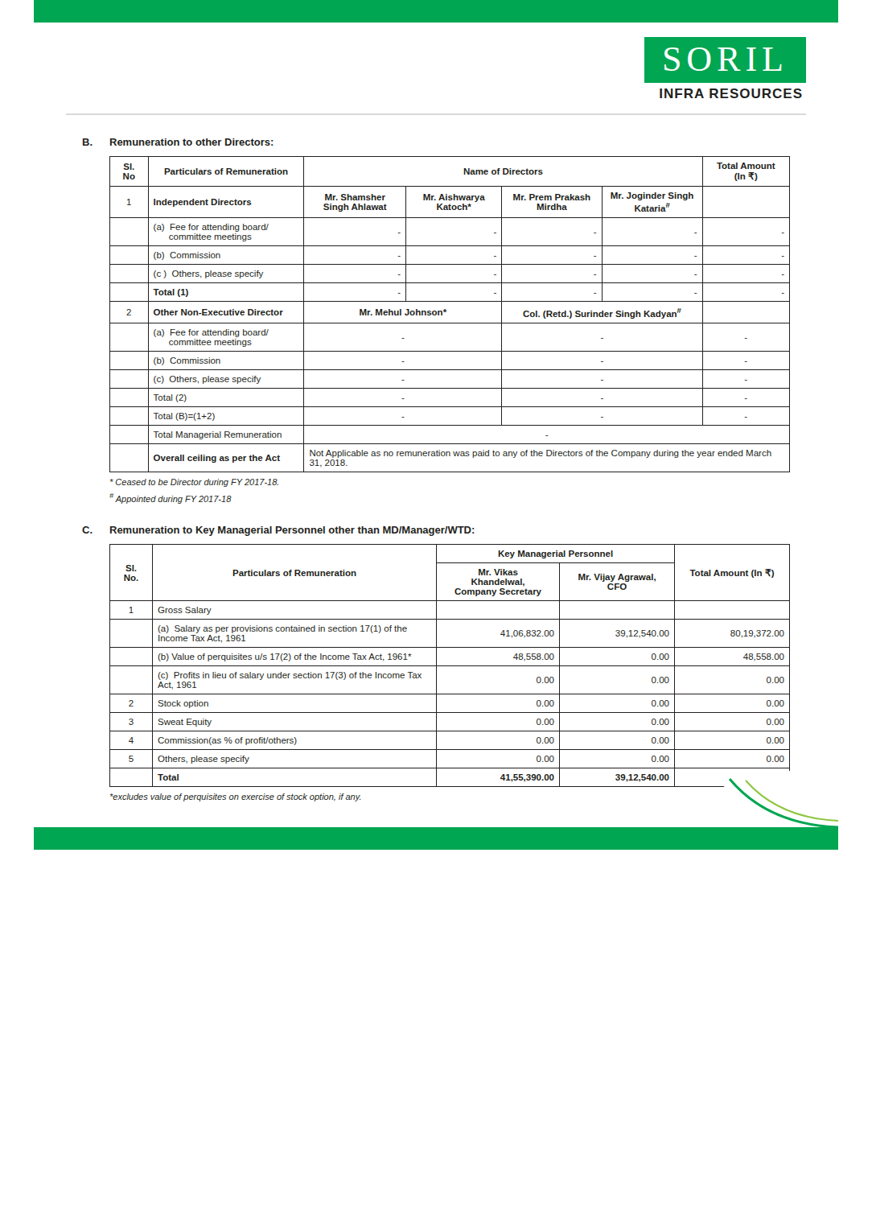SORIL
INFRA RESOURCES
B. Remuneration to other Directors:
| Sl. No | Particulars of Remuneration | Name of Directors | Total Amount (In ₹) |
| --- | --- | --- | --- |
| 1 | Independent Directors | Mr. Shamsher Singh Ahlawat | Mr. Aishwarya Katoch* | Mr. Prem Prakash Mirdha | Mr. Joginder Singh Kataria # | |
| | (a) Fee for attending board/ committee meetings | - | - | - | - | - |
| | (b) Commission | - | - | - | - | - |
| | (c ) Others, please specify | - | - | - | - | - |
| | Total (1) | - | - | - | - | - |
| 2 | Other Non-Executive Director | Mr. Mehul Johnson* | Col. (Retd.) Surinder Singh Kadyan # | |
| | (a) Fee for attending board/ committee meetings | - | - | - |
| | (b) Commission | - | - | - |
| | (c) Others, please specify | - | - | - |
| | Total (2) | - | - | - |
| | Total (B)=(1+2) | - | - | - |
| | Total Managerial Remuneration | - |
| | Overall ceiling as per the Act | Not Applicable as no remuneration was paid to any of the Directors of the Company during the year ended March 31, 2018. |
* Ceased to be Director during FY 2017-18.
# Appointed during FY 2017-18
C. Remuneration to Key Managerial Personnel other than MD/Manager/WTD:
| Sl. No. | Particulars of Remuneration | Key Managerial Personnel | Total Amount (In ₹) |
| --- | --- | --- | --- |
| Mr. Vikas Khandelwal, Company Secretary | Mr. Vijay Agrawal, CFO |
| 1 | Gross Salary | | | |
| | (a) Salary as per provisions contained in section 17(1) of the Income Tax Act, 1961 | 41,06,832.00 | 39,12,540.00 | 80,19,372.00 |
| | (b) Value of perquisites u/s 17(2) of the Income Tax Act, 1961* | 48,558.00 | 0.00 | 48,558.00 |
| | (c) Profits in lieu of salary under section 17(3) of the Income Tax Act, 1961 | 0.00 | 0.00 | 0.00 |
| 2 | Stock option | 0.00 | 0.00 | 0.00 |
| 3 | Sweat Equity | 0.00 | 0.00 | 0.00 |
| 4 | Commission(as % of profit/others) | 0.00 | 0.00 | 0.00 |
| 5 | Others, please specify | 0.00 | 0.00 | 0.00 |
| | Total | 41,55,390.00 | 39,12,540.00 | 80,67,930.00 |
*excludes value of perquisites on exercise of stock option, if any.